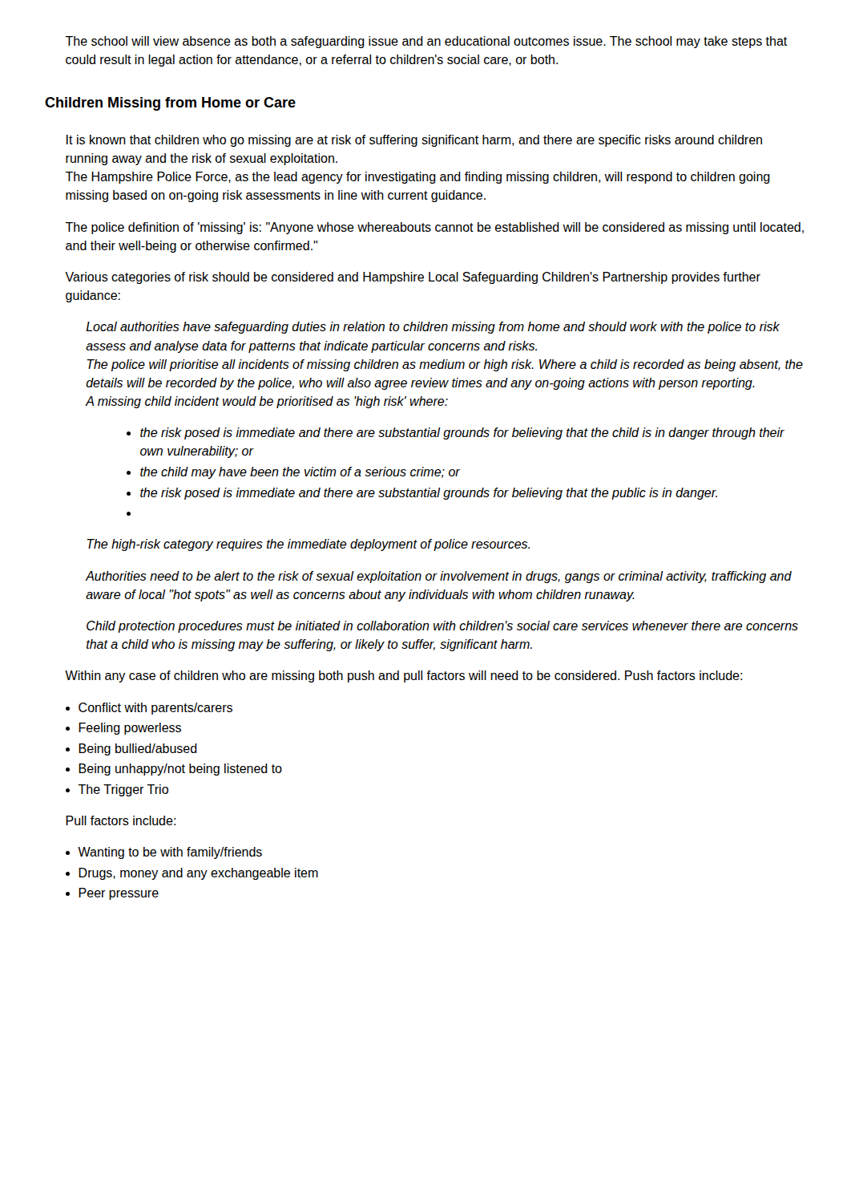The school will view absence as both a safeguarding issue and an educational outcomes issue. The school may take steps that could result in legal action for attendance, or a referral to children's social care, or both.
Children Missing from Home or Care
It is known that children who go missing are at risk of suffering significant harm, and there are specific risks around children running away and the risk of sexual exploitation.
The Hampshire Police Force, as the lead agency for investigating and finding missing children, will respond to children going missing based on on-going risk assessments in line with current guidance.
The police definition of 'missing' is: "Anyone whose whereabouts cannot be established will be considered as missing until located, and their well-being or otherwise confirmed."
Various categories of risk should be considered and Hampshire Local Safeguarding Children's Partnership provides further guidance:
Local authorities have safeguarding duties in relation to children missing from home and should work with the police to risk assess and analyse data for patterns that indicate particular concerns and risks.
The police will prioritise all incidents of missing children as medium or high risk. Where a child is recorded as being absent, the details will be recorded by the police, who will also agree review times and any on-going actions with person reporting.
A missing child incident would be prioritised as 'high risk' where:
the risk posed is immediate and there are substantial grounds for believing that the child is in danger through their own vulnerability; or
the child may have been the victim of a serious crime; or
the risk posed is immediate and there are substantial grounds for believing that the public is in danger.
The high-risk category requires the immediate deployment of police resources.
Authorities need to be alert to the risk of sexual exploitation or involvement in drugs, gangs or criminal activity, trafficking and aware of local "hot spots" as well as concerns about any individuals with whom children runaway.
Child protection procedures must be initiated in collaboration with children's social care services whenever there are concerns that a child who is missing may be suffering, or likely to suffer, significant harm.
Within any case of children who are missing both push and pull factors will need to be considered. Push factors include:
Conflict with parents/carers
Feeling powerless
Being bullied/abused
Being unhappy/not being listened to
The Trigger Trio
Pull factors include:
Wanting to be with family/friends
Drugs, money and any exchangeable item
Peer pressure